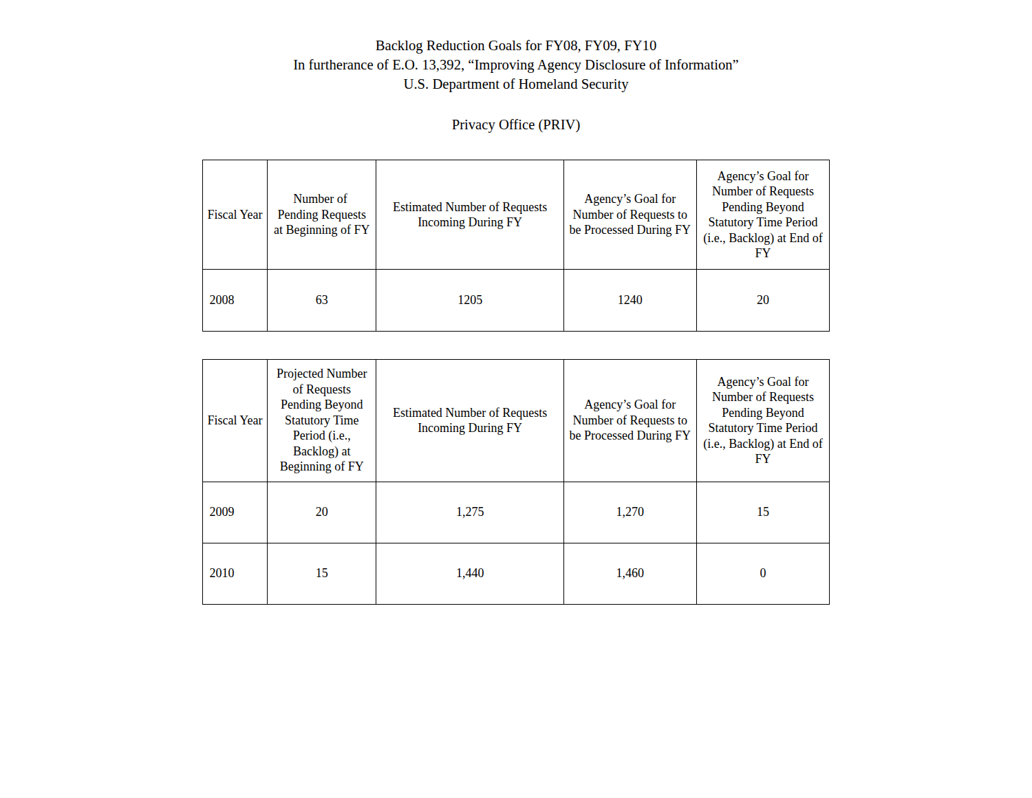Backlog Reduction Goals for FY08, FY09, FY10 In furtherance of E.O. 13,392, “Improving Agency Disclosure of Information” U.S. Department of Homeland Security
Privacy Office (PRIV)
| Fiscal Year | Number of Pending Requests at Beginning of FY | Estimated Number of Requests Incoming During FY | Agency’s Goal for Number of Requests to be Processed During FY | Agency’s Goal for Number of Requests Pending Beyond Statutory Time Period (i.e., Backlog) at End of FY |
| --- | --- | --- | --- | --- |
| 2008 | 63 | 1205 | 1240 | 20 |
| Fiscal Year | Projected Number of Requests Pending Beyond Statutory Time Period (i.e., Backlog) at Beginning of FY | Estimated Number of Requests Incoming During FY | Agency’s Goal for Number of Requests to be Processed During FY | Agency’s Goal for Number of Requests Pending Beyond Statutory Time Period (i.e., Backlog) at End of FY |
| --- | --- | --- | --- | --- |
| 2009 | 20 | 1,275 | 1,270 | 15 |
| 2010 | 15 | 1,440 | 1,460 | 0 |